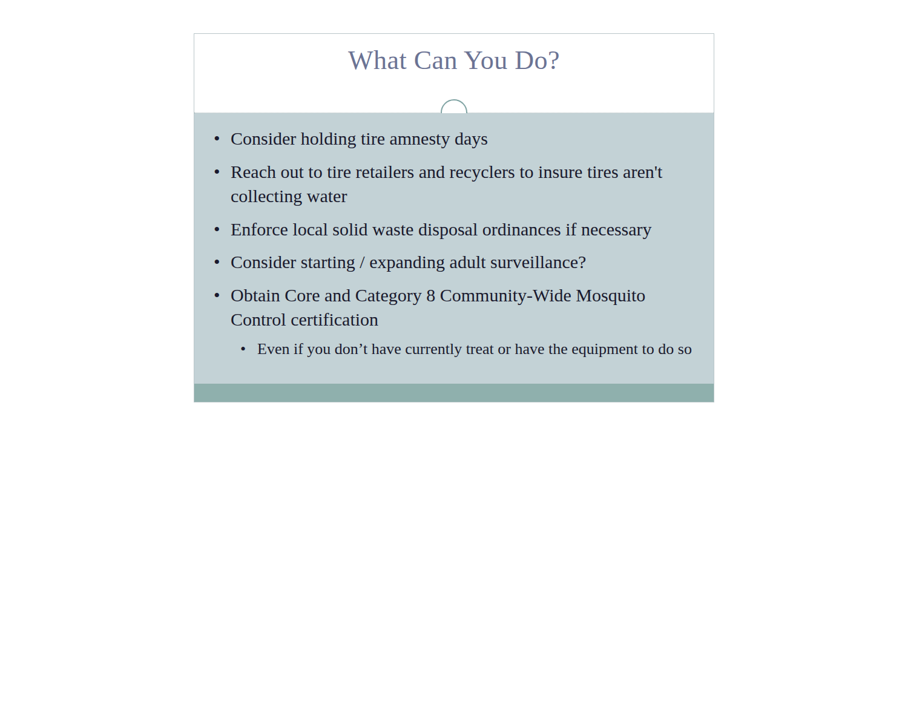What Can You Do?
Consider holding tire amnesty days
Reach out to tire retailers and recyclers to insure tires aren't collecting water
Enforce local solid waste disposal ordinances if necessary
Consider starting / expanding adult surveillance?
Obtain Core and Category 8 Community-Wide Mosquito Control certification
Even if you don’t have currently treat or have the equipment to do so